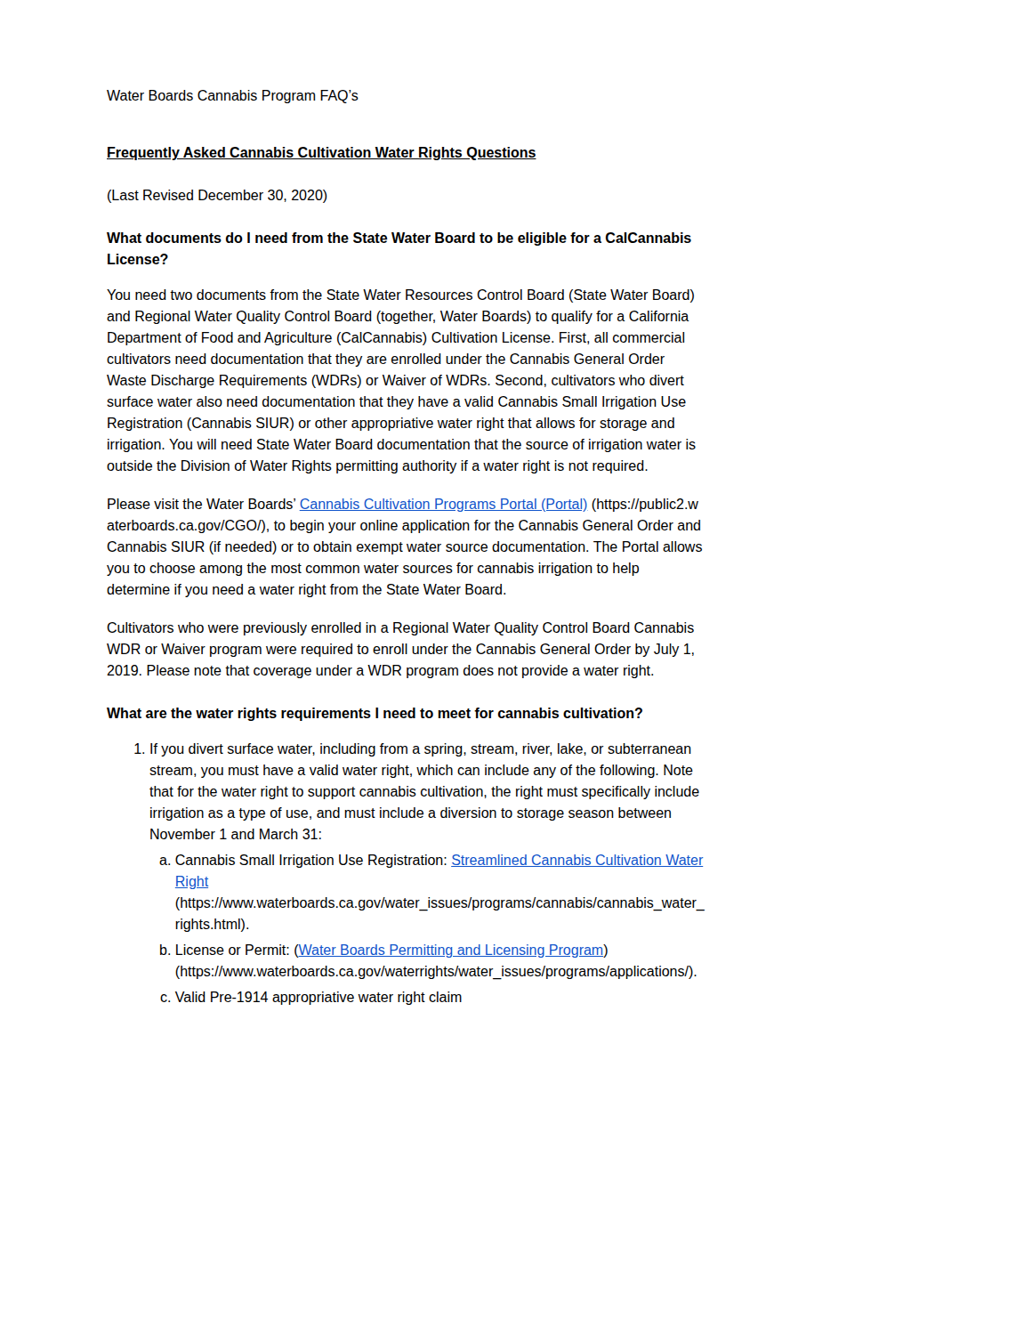Water Boards Cannabis Program FAQ’s
Frequently Asked Cannabis Cultivation Water Rights Questions
(Last Revised December 30, 2020)
What documents do I need from the State Water Board to be eligible for a CalCannabis License?
You need two documents from the State Water Resources Control Board (State Water Board) and Regional Water Quality Control Board (together, Water Boards) to qualify for a California Department of Food and Agriculture (CalCannabis) Cultivation License. First, all commercial cultivators need documentation that they are enrolled under the Cannabis General Order Waste Discharge Requirements (WDRs) or Waiver of WDRs. Second, cultivators who divert surface water also need documentation that they have a valid Cannabis Small Irrigation Use Registration (Cannabis SIUR) or other appropriative water right that allows for storage and irrigation. You will need State Water Board documentation that the source of irrigation water is outside the Division of Water Rights permitting authority if a water right is not required.
Please visit the Water Boards’ Cannabis Cultivation Programs Portal (Portal) (https://public2.waterboards.ca.gov/CGO/), to begin your online application for the Cannabis General Order and Cannabis SIUR (if needed) or to obtain exempt water source documentation. The Portal allows you to choose among the most common water sources for cannabis irrigation to help determine if you need a water right from the State Water Board.
Cultivators who were previously enrolled in a Regional Water Quality Control Board Cannabis WDR or Waiver program were required to enroll under the Cannabis General Order by July 1, 2019. Please note that coverage under a WDR program does not provide a water right.
What are the water rights requirements I need to meet for cannabis cultivation?
If you divert surface water, including from a spring, stream, river, lake, or subterranean stream, you must have a valid water right, which can include any of the following. Note that for the water right to support cannabis cultivation, the right must specifically include irrigation as a type of use, and must include a diversion to storage season between November 1 and March 31:
Cannabis Small Irrigation Use Registration: Streamlined Cannabis Cultivation Water Right
(https://www.waterboards.ca.gov/water_issues/programs/cannabis/cannabis_water_rights.html).
License or Permit: (Water Boards Permitting and Licensing Program)
(https://www.waterboards.ca.gov/waterrights/water_issues/programs/applications/).
Valid Pre-1914 appropriative water right claim